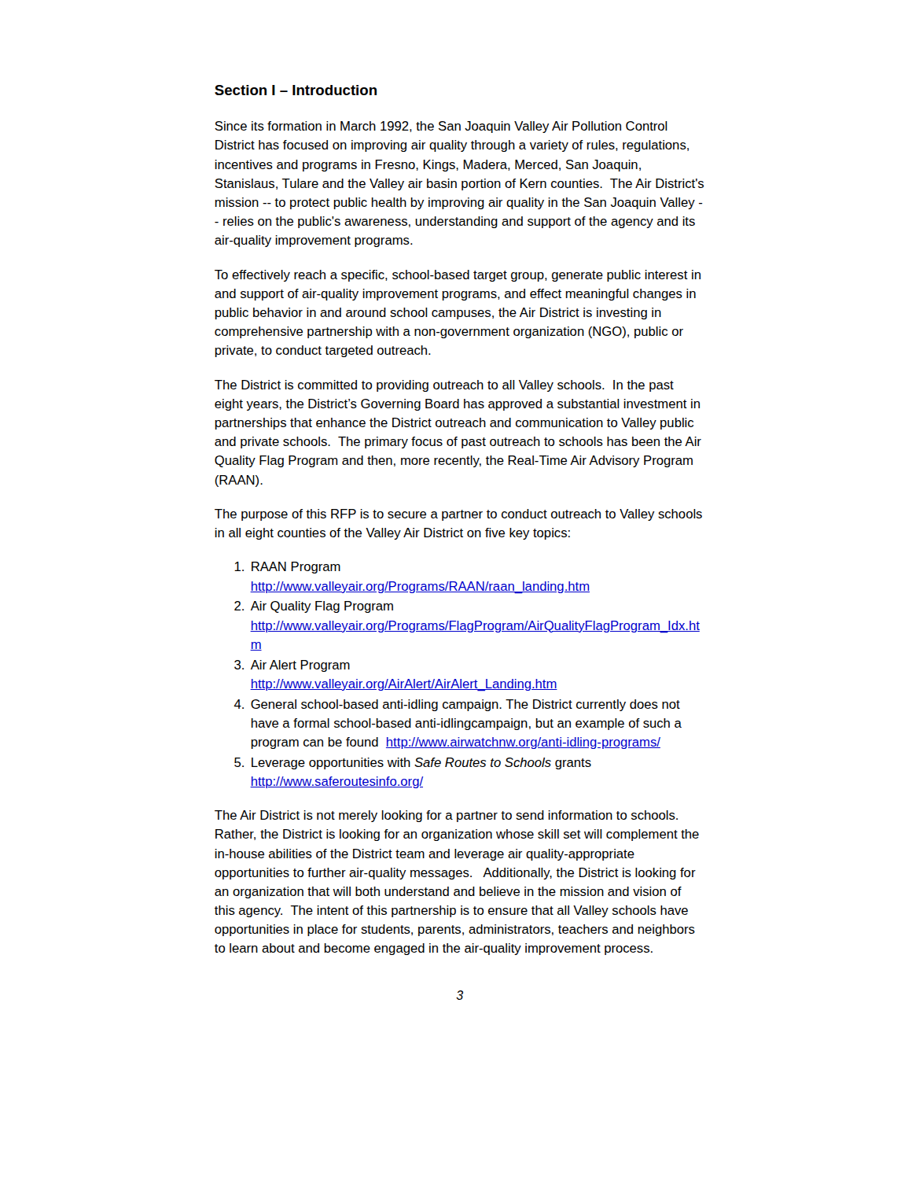Section I – Introduction
Since its formation in March 1992, the San Joaquin Valley Air Pollution Control District has focused on improving air quality through a variety of rules, regulations, incentives and programs in Fresno, Kings, Madera, Merced, San Joaquin, Stanislaus, Tulare and the Valley air basin portion of Kern counties. The Air District's mission -- to protect public health by improving air quality in the San Joaquin Valley -- relies on the public's awareness, understanding and support of the agency and its air-quality improvement programs.
To effectively reach a specific, school-based target group, generate public interest in and support of air-quality improvement programs, and effect meaningful changes in public behavior in and around school campuses, the Air District is investing in comprehensive partnership with a non-government organization (NGO), public or private, to conduct targeted outreach.
The District is committed to providing outreach to all Valley schools. In the past eight years, the District’s Governing Board has approved a substantial investment in partnerships that enhance the District outreach and communication to Valley public and private schools. The primary focus of past outreach to schools has been the Air Quality Flag Program and then, more recently, the Real-Time Air Advisory Program (RAAN).
The purpose of this RFP is to secure a partner to conduct outreach to Valley schools in all eight counties of the Valley Air District on five key topics:
RAAN Program
http://www.valleyair.org/Programs/RAAN/raan_landing.htm
Air Quality Flag Program
http://www.valleyair.org/Programs/FlagProgram/AirQualityFlagProgram_Idx.htm
Air Alert Program
http://www.valleyair.org/AirAlert/AirAlert_Landing.htm
General school-based anti-idling campaign. The District currently does not have a formal school-based anti-idlingcampaign, but an example of such a program can be found http://www.airwatchnw.org/anti-idling-programs/
Leverage opportunities with Safe Routes to Schools grants
http://www.saferoutesinfo.org/
The Air District is not merely looking for a partner to send information to schools. Rather, the District is looking for an organization whose skill set will complement the in-house abilities of the District team and leverage air quality-appropriate opportunities to further air-quality messages. Additionally, the District is looking for an organization that will both understand and believe in the mission and vision of this agency. The intent of this partnership is to ensure that all Valley schools have opportunities in place for students, parents, administrators, teachers and neighbors to learn about and become engaged in the air-quality improvement process.
3